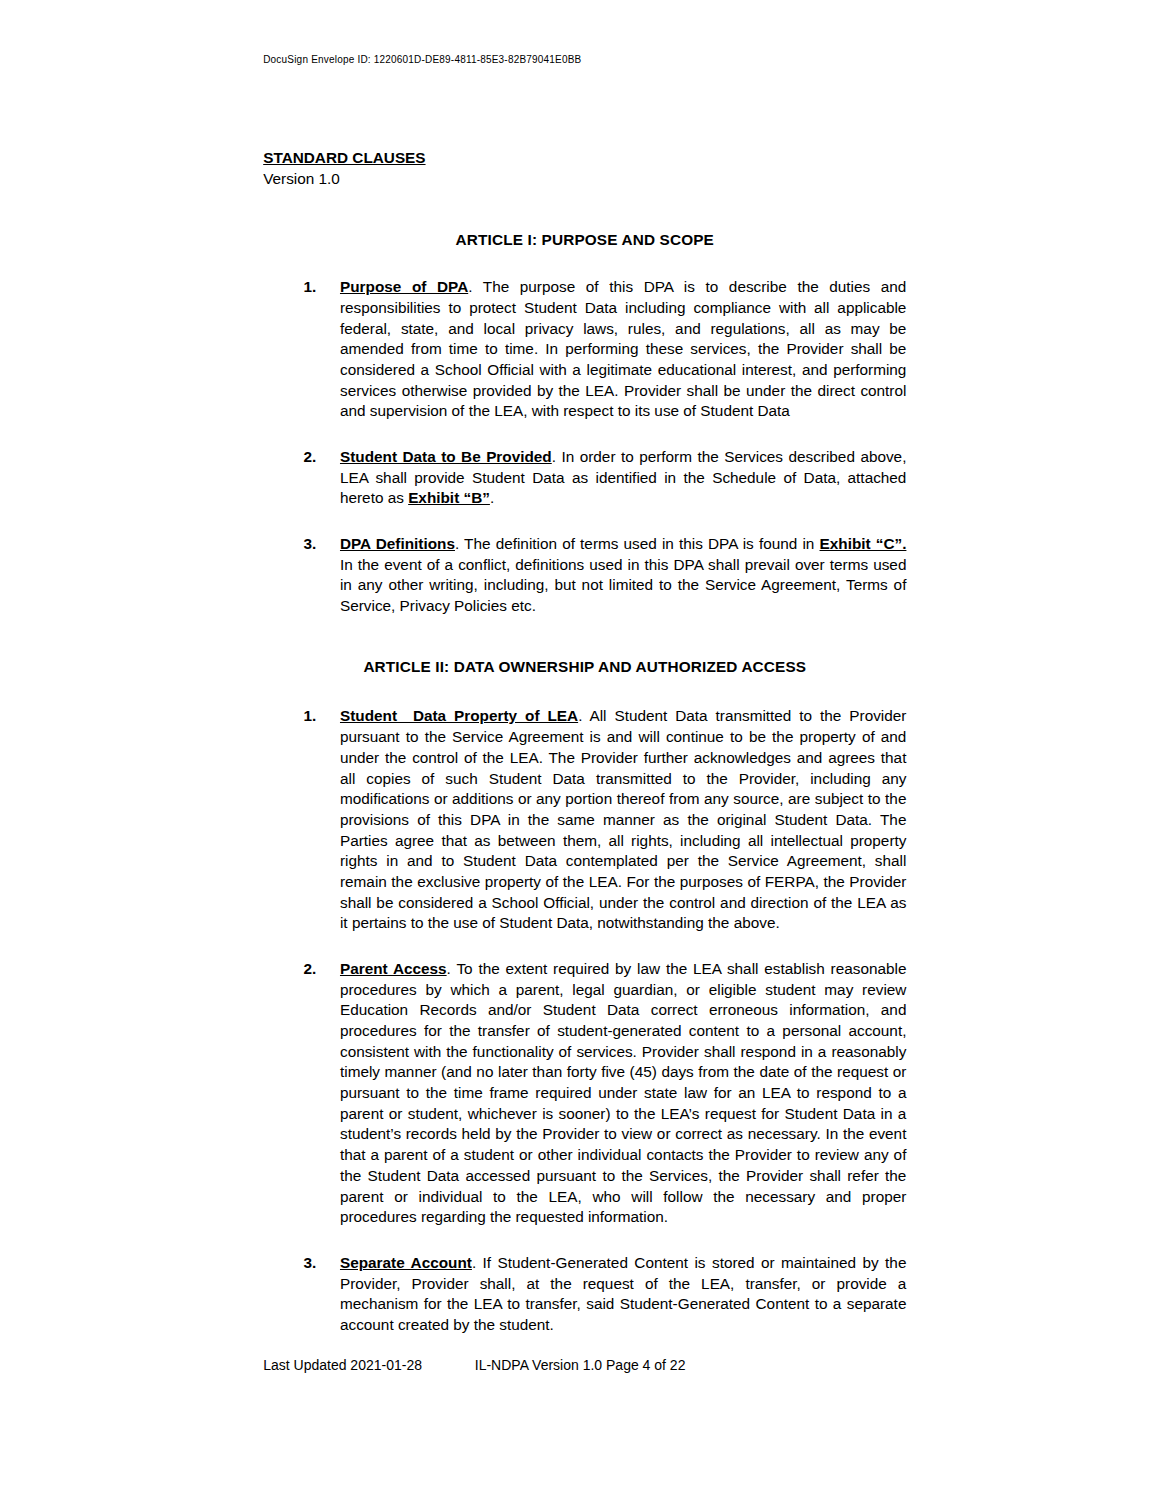DocuSign Envelope ID: 1220601D-DE89-4811-85E3-82B79041E0BB
STANDARD CLAUSES
Version 1.0
ARTICLE I: PURPOSE AND SCOPE
Purpose of DPA. The purpose of this DPA is to describe the duties and responsibilities to protect Student Data including compliance with all applicable federal, state, and local privacy laws, rules, and regulations, all as may be amended from time to time. In performing these services, the Provider shall be considered a School Official with a legitimate educational interest, and performing services otherwise provided by the LEA. Provider shall be under the direct control and supervision of the LEA, with respect to its use of Student Data
Student Data to Be Provided. In order to perform the Services described above, LEA shall provide Student Data as identified in the Schedule of Data, attached hereto as Exhibit “B”.
DPA Definitions. The definition of terms used in this DPA is found in Exhibit “C”. In the event of a conflict, definitions used in this DPA shall prevail over terms used in any other writing, including, but not limited to the Service Agreement, Terms of Service, Privacy Policies etc.
ARTICLE II: DATA OWNERSHIP AND AUTHORIZED ACCESS
Student Data Property of LEA. All Student Data transmitted to the Provider pursuant to the Service Agreement is and will continue to be the property of and under the control of the LEA. The Provider further acknowledges and agrees that all copies of such Student Data transmitted to the Provider, including any modifications or additions or any portion thereof from any source, are subject to the provisions of this DPA in the same manner as the original Student Data. The Parties agree that as between them, all rights, including all intellectual property rights in and to Student Data contemplated per the Service Agreement, shall remain the exclusive property of the LEA. For the purposes of FERPA, the Provider shall be considered a School Official, under the control and direction of the LEA as it pertains to the use of Student Data, notwithstanding the above.
Parent Access. To the extent required by law the LEA shall establish reasonable procedures by which a parent, legal guardian, or eligible student may review Education Records and/or Student Data correct erroneous information, and procedures for the transfer of student-generated content to a personal account, consistent with the functionality of services. Provider shall respond in a reasonably timely manner (and no later than forty five (45) days from the date of the request or pursuant to the time frame required under state law for an LEA to respond to a parent or student, whichever is sooner) to the LEA’s request for Student Data in a student’s records held by the Provider to view or correct as necessary. In the event that a parent of a student or other individual contacts the Provider to review any of the Student Data accessed pursuant to the Services, the Provider shall refer the parent or individual to the LEA, who will follow the necessary and proper procedures regarding the requested information.
Separate Account. If Student-Generated Content is stored or maintained by the Provider, Provider shall, at the request of the LEA, transfer, or provide a mechanism for the LEA to transfer, said Student-Generated Content to a separate account created by the student.
Last Updated 2021-01-28 IL-NDPA Version 1.0 Page 4 of 22